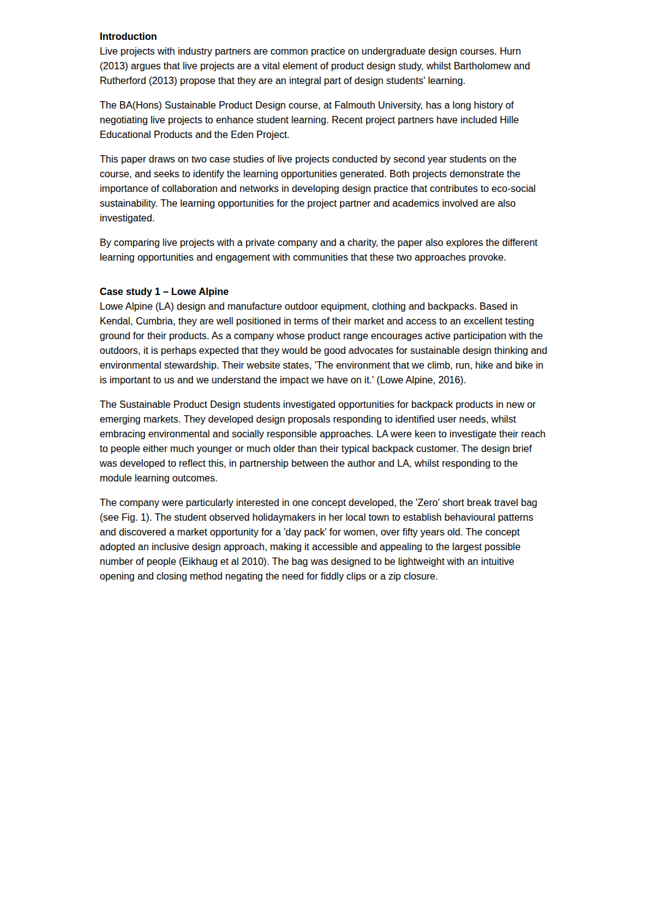Introduction
Live projects with industry partners are common practice on undergraduate design courses. Hurn (2013) argues that live projects are a vital element of product design study, whilst Bartholomew and Rutherford (2013) propose that they are an integral part of design students' learning.
The BA(Hons) Sustainable Product Design course, at Falmouth University, has a long history of negotiating live projects to enhance student learning. Recent project partners have included Hille Educational Products and the Eden Project.
This paper draws on two case studies of live projects conducted by second year students on the course, and seeks to identify the learning opportunities generated. Both projects demonstrate the importance of collaboration and networks in developing design practice that contributes to eco-social sustainability. The learning opportunities for the project partner and academics involved are also investigated.
By comparing live projects with a private company and a charity, the paper also explores the different learning opportunities and engagement with communities that these two approaches provoke.
Case study 1 – Lowe Alpine
Lowe Alpine (LA) design and manufacture outdoor equipment, clothing and backpacks. Based in Kendal, Cumbria, they are well positioned in terms of their market and access to an excellent testing ground for their products. As a company whose product range encourages active participation with the outdoors, it is perhaps expected that they would be good advocates for sustainable design thinking and environmental stewardship. Their website states, 'The environment that we climb, run, hike and bike in is important to us and we understand the impact we have on it.' (Lowe Alpine, 2016).
The Sustainable Product Design students investigated opportunities for backpack products in new or emerging markets. They developed design proposals responding to identified user needs, whilst embracing environmental and socially responsible approaches. LA were keen to investigate their reach to people either much younger or much older than their typical backpack customer. The design brief was developed to reflect this, in partnership between the author and LA, whilst responding to the module learning outcomes.
The company were particularly interested in one concept developed, the 'Zero' short break travel bag (see Fig. 1). The student observed holidaymakers in her local town to establish behavioural patterns and discovered a market opportunity for a 'day pack' for women, over fifty years old. The concept adopted an inclusive design approach, making it accessible and appealing to the largest possible number of people (Eikhaug et al 2010). The bag was designed to be lightweight with an intuitive opening and closing method negating the need for fiddly clips or a zip closure.